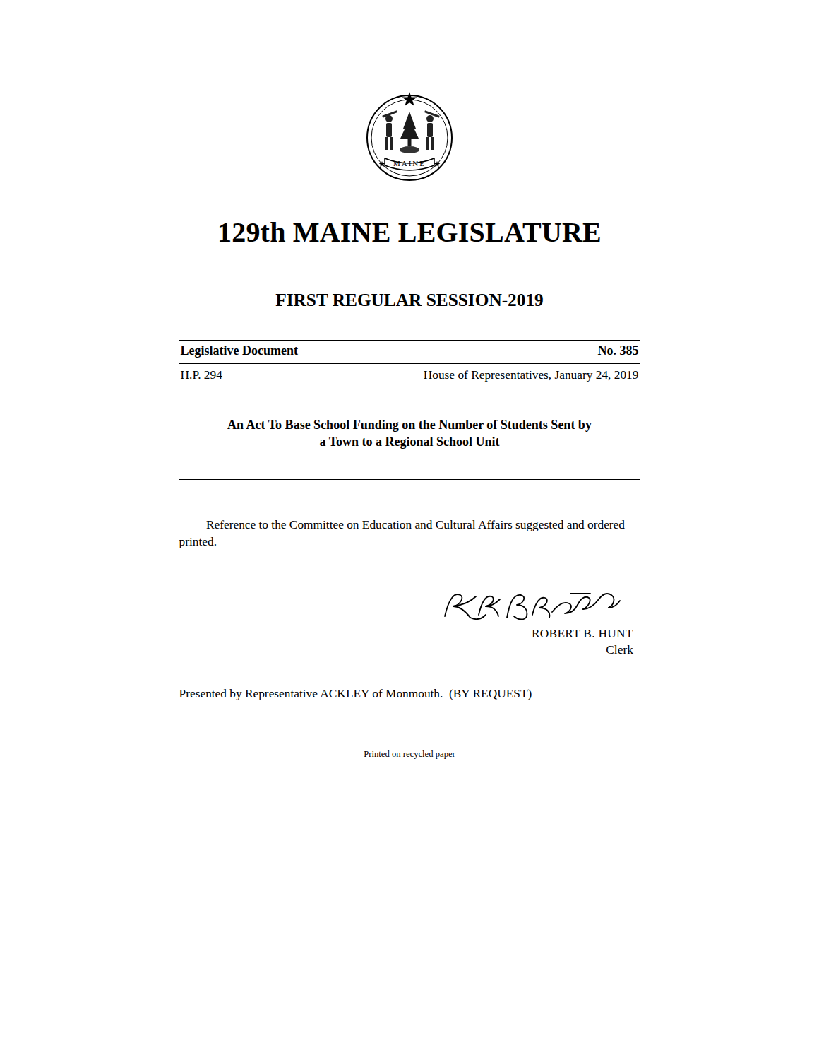MAINE
129th MAINE LEGISLATURE
FIRST REGULAR SESSION-2019
Legislative Document No. 385
H.P. 294 House of Representatives, January 24, 2019
An Act To Base School Funding on the Number of Students Sent by a Town to a Regional School Unit
Reference to the Committee on Education and Cultural Affairs suggested and ordered printed.
ROBERT B. HUNT
Clerk
Presented by Representative ACKLEY of Monmouth. (BY REQUEST)
Printed on recycled paper